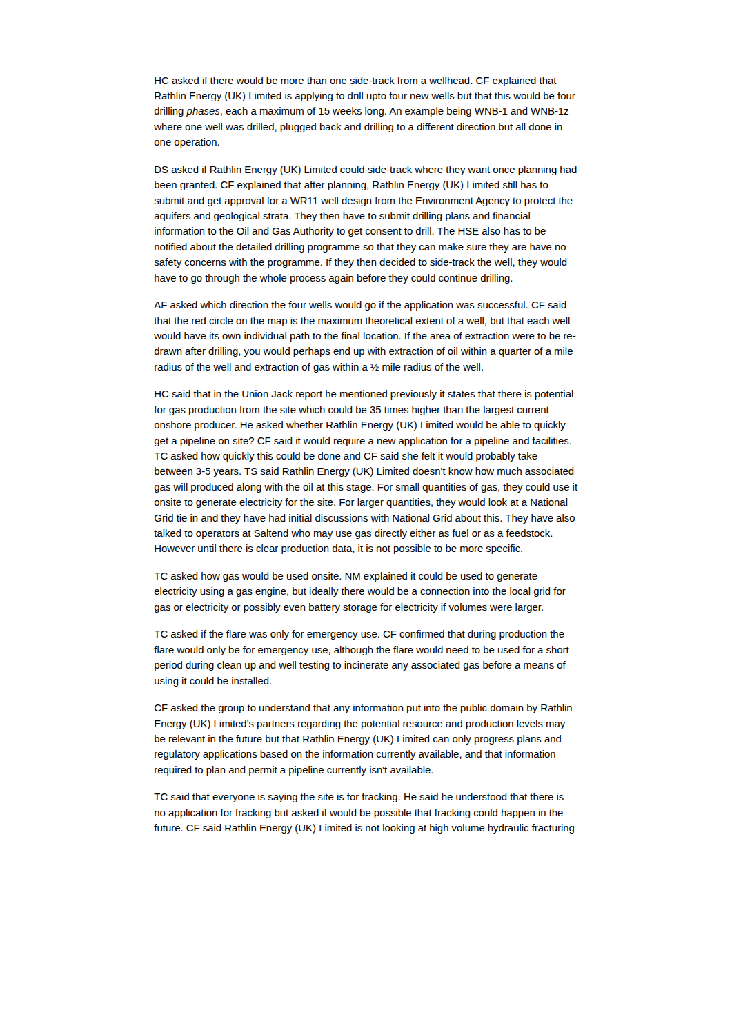HC asked if there would be more than one side-track from a wellhead. CF explained that Rathlin Energy (UK) Limited is applying to drill upto four new wells but that this would be four drilling phases, each a maximum of 15 weeks long. An example being WNB-1 and WNB-1z where one well was drilled, plugged back and drilling to a different direction but all done in one operation.
DS asked if Rathlin Energy (UK) Limited could side-track where they want once planning had been granted. CF explained that after planning, Rathlin Energy (UK) Limited still has to submit and get approval for a WR11 well design from the Environment Agency to protect the aquifers and geological strata. They then have to submit drilling plans and financial information to the Oil and Gas Authority to get consent to drill. The HSE also has to be notified about the detailed drilling programme so that they can make sure they are have no safety concerns with the programme. If they then decided to side-track the well, they would have to go through the whole process again before they could continue drilling.
AF asked which direction the four wells would go if the application was successful. CF said that the red circle on the map is the maximum theoretical extent of a well, but that each well would have its own individual path to the final location. If the area of extraction were to be re-drawn after drilling, you would perhaps end up with extraction of oil within a quarter of a mile radius of the well and extraction of gas within a ½ mile radius of the well.
HC said that in the Union Jack report he mentioned previously it states that there is potential for gas production from the site which could be 35 times higher than the largest current onshore producer. He asked whether Rathlin Energy (UK) Limited would be able to quickly get a pipeline on site? CF said it would require a new application for a pipeline and facilities. TC asked how quickly this could be done and CF said she felt it would probably take between 3-5 years. TS said Rathlin Energy (UK) Limited doesn't know how much associated gas will produced along with the oil at this stage. For small quantities of gas, they could use it onsite to generate electricity for the site. For larger quantities, they would look at a National Grid tie in and they have had initial discussions with National Grid about this. They have also talked to operators at Saltend who may use gas directly either as fuel or as a feedstock. However until there is clear production data, it is not possible to be more specific.
TC asked how gas would be used onsite. NM explained it could be used to generate electricity using a gas engine, but ideally there would be a connection into the local grid for gas or electricity or possibly even battery storage for electricity if volumes were larger.
TC asked if the flare was only for emergency use. CF confirmed that during production the flare would only be for emergency use, although the flare would need to be used for a short period during clean up and well testing to incinerate any associated gas before a means of using it could be installed.
CF asked the group to understand that any information put into the public domain by Rathlin Energy (UK) Limited's partners regarding the potential resource and production levels may be relevant in the future but that Rathlin Energy (UK) Limited can only progress plans and regulatory applications based on the information currently available, and that information required to plan and permit a pipeline currently isn't available.
TC said that everyone is saying the site is for fracking. He said he understood that there is no application for fracking but asked if would be possible that fracking could happen in the future. CF said Rathlin Energy (UK) Limited is not looking at high volume hydraulic fracturing